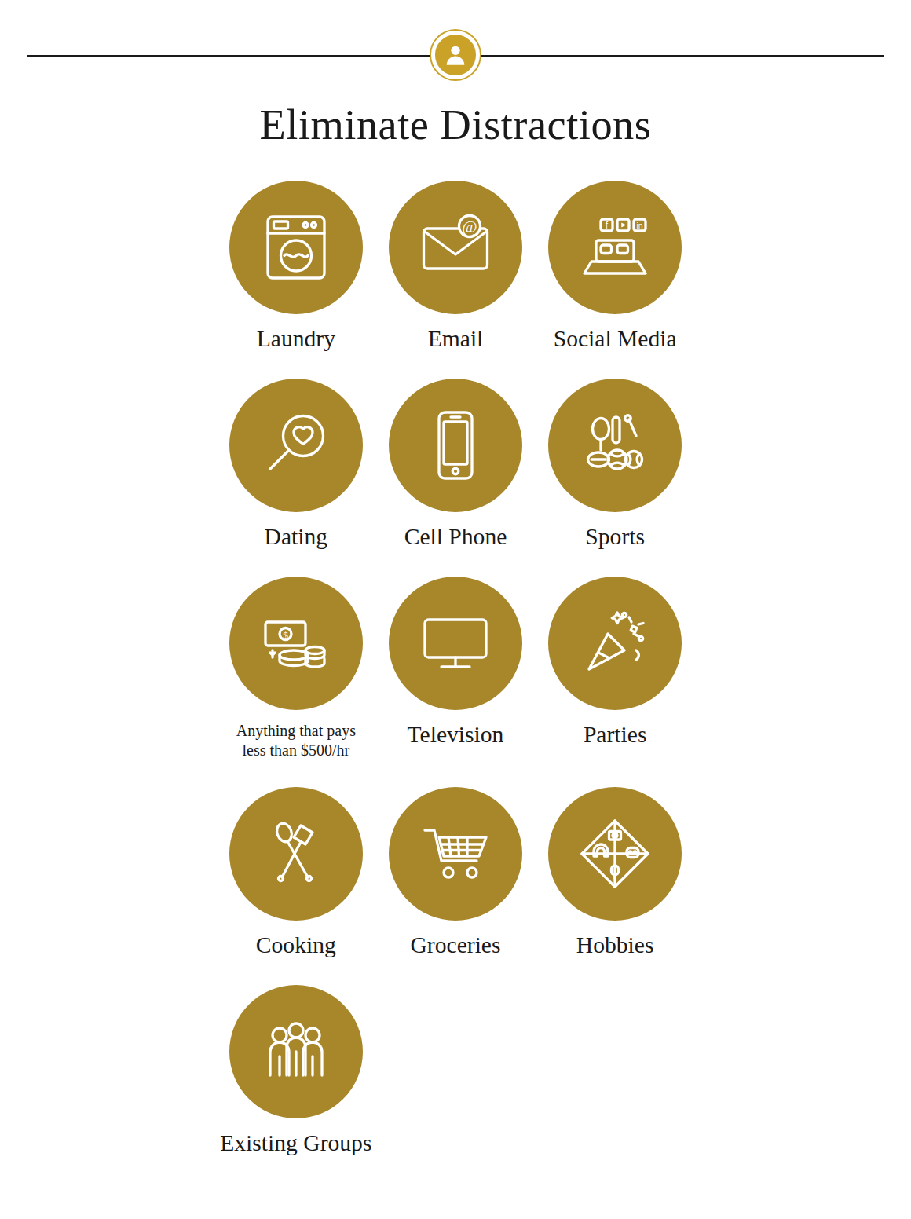Eliminate Distractions
Laundry
@
Email
f in
Social Media
Dating
Cell Phone
Sports
$
Anything that pays
less than $500/hr
Television
Parties
Cooking
Groceries
Hobbies
Existing Groups